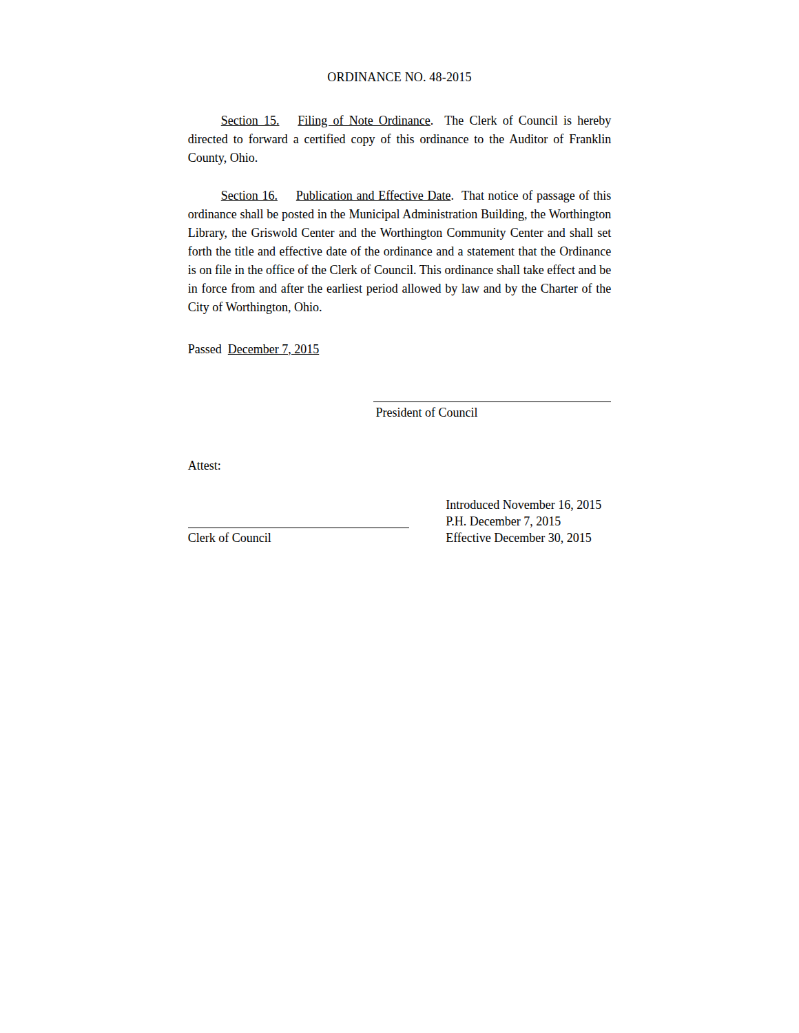ORDINANCE NO. 48-2015
Section 15. Filing of Note Ordinance. The Clerk of Council is hereby directed to forward a certified copy of this ordinance to the Auditor of Franklin County, Ohio.
Section 16. Publication and Effective Date. That notice of passage of this ordinance shall be posted in the Municipal Administration Building, the Worthington Library, the Griswold Center and the Worthington Community Center and shall set forth the title and effective date of the ordinance and a statement that the Ordinance is on file in the office of the Clerk of Council. This ordinance shall take effect and be in force from and after the earliest period allowed by law and by the Charter of the City of Worthington, Ohio.
Passed December 7, 2015
President of Council
Attest:
Clerk of Council
Introduced November 16, 2015
P.H. December 7, 2015
Effective December 30, 2015